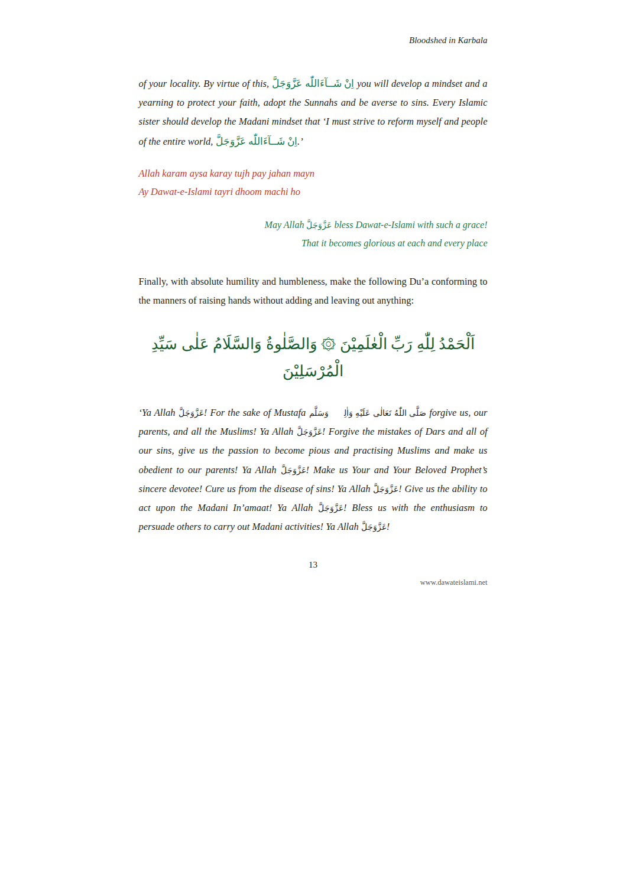Bloodshed in Karbala
of your locality. By virtue of this, اِنْ شَــآءَاللّٰه عَزَّوَجَلَّ you will develop a mindset and a yearning to protect your faith, adopt the Sunnahs and be averse to sins. Every Islamic sister should develop the Madani mindset that ‘I must strive to reform myself and people of the entire world, اِنْ شَــآءَاللّٰه عَزَّوَجَلَّ.’
Allah karam aysa karay tujh pay jahan mayn
Ay Dawat-e-Islami tayri dhoom machi ho
May Allah عَزَّوَجَلَّ bless Dawat-e-Islami with such a grace!
That it becomes glorious at each and every place
Finally, with absolute humility and humbleness, make the following Du’a conforming to the manners of raising hands without adding and leaving out anything:
اَلْحَمْدُ لِلّٰهِ رَبِّ الْعٰلَمِيْنَ ۞ وَالصَّلٰوةُ وَالسَّلَامُ عَلٰى سَيِّدِ الْمُرْسَلِيْنَ
‘Ya Allah عَزَّوَجَلَّ! For the sake of Mustafa صَلَّى اللّٰهُ تَعَالٰى عَلَيْهِ وَاٰلِهٖ وَسَلَّم forgive us, our parents, and all the Muslims! Ya Allah عَزَّوَجَلَّ! Forgive the mistakes of Dars and all of our sins, give us the passion to become pious and practising Muslims and make us obedient to our parents! Ya Allah عَزَّوَجَلَّ! Make us Your and Your Beloved Prophet’s sincere devotee! Cure us from the disease of sins! Ya Allah عَزَّوَجَلَّ! Give us the ability to act upon the Madani In’amaat! Ya Allah عَزَّوَجَلَّ! Bless us with the enthusiasm to persuade others to carry out Madani activities! Ya Allah عَزَّوَجَلَّ!
13
www.dawateislami.net